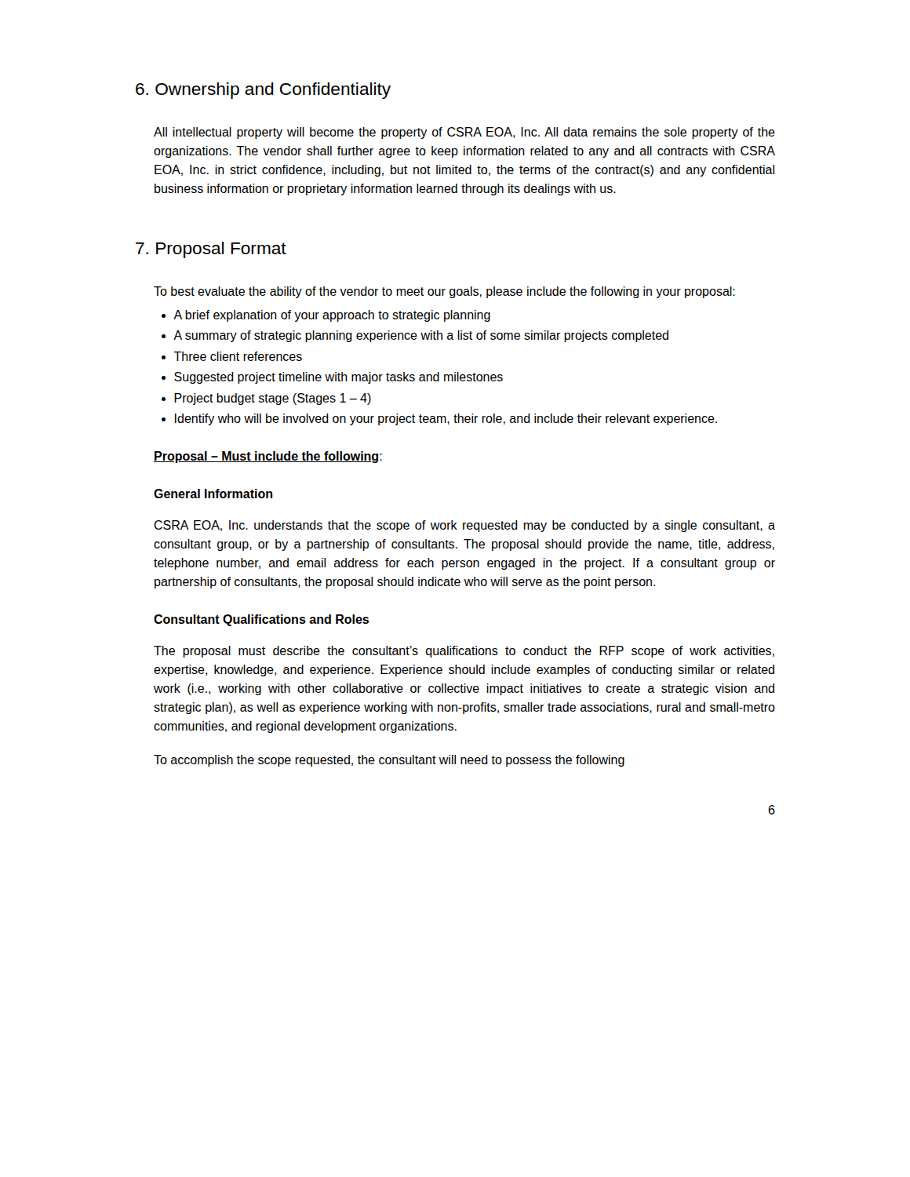6. Ownership and Confidentiality
All intellectual property will become the property of CSRA EOA, Inc. All data remains the sole property of the organizations. The vendor shall further agree to keep information related to any and all contracts with CSRA EOA, Inc. in strict confidence, including, but not limited to, the terms of the contract(s) and any confidential business information or proprietary information learned through its dealings with us.
7. Proposal Format
To best evaluate the ability of the vendor to meet our goals, please include the following in your proposal:
A brief explanation of your approach to strategic planning
A summary of strategic planning experience with a list of some similar projects completed
Three client references
Suggested project timeline with major tasks and milestones
Project budget stage (Stages 1 – 4)
Identify who will be involved on your project team, their role, and include their relevant experience.
Proposal – Must include the following:
General Information
CSRA EOA, Inc. understands that the scope of work requested may be conducted by a single consultant, a consultant group, or by a partnership of consultants. The proposal should provide the name, title, address, telephone number, and email address for each person engaged in the project. If a consultant group or partnership of consultants, the proposal should indicate who will serve as the point person.
Consultant Qualifications and Roles
The proposal must describe the consultant’s qualifications to conduct the RFP scope of work activities, expertise, knowledge, and experience. Experience should include examples of conducting similar or related work (i.e., working with other collaborative or collective impact initiatives to create a strategic vision and strategic plan), as well as experience working with non-profits, smaller trade associations, rural and small-metro communities, and regional development organizations.
To accomplish the scope requested, the consultant will need to possess the following
6